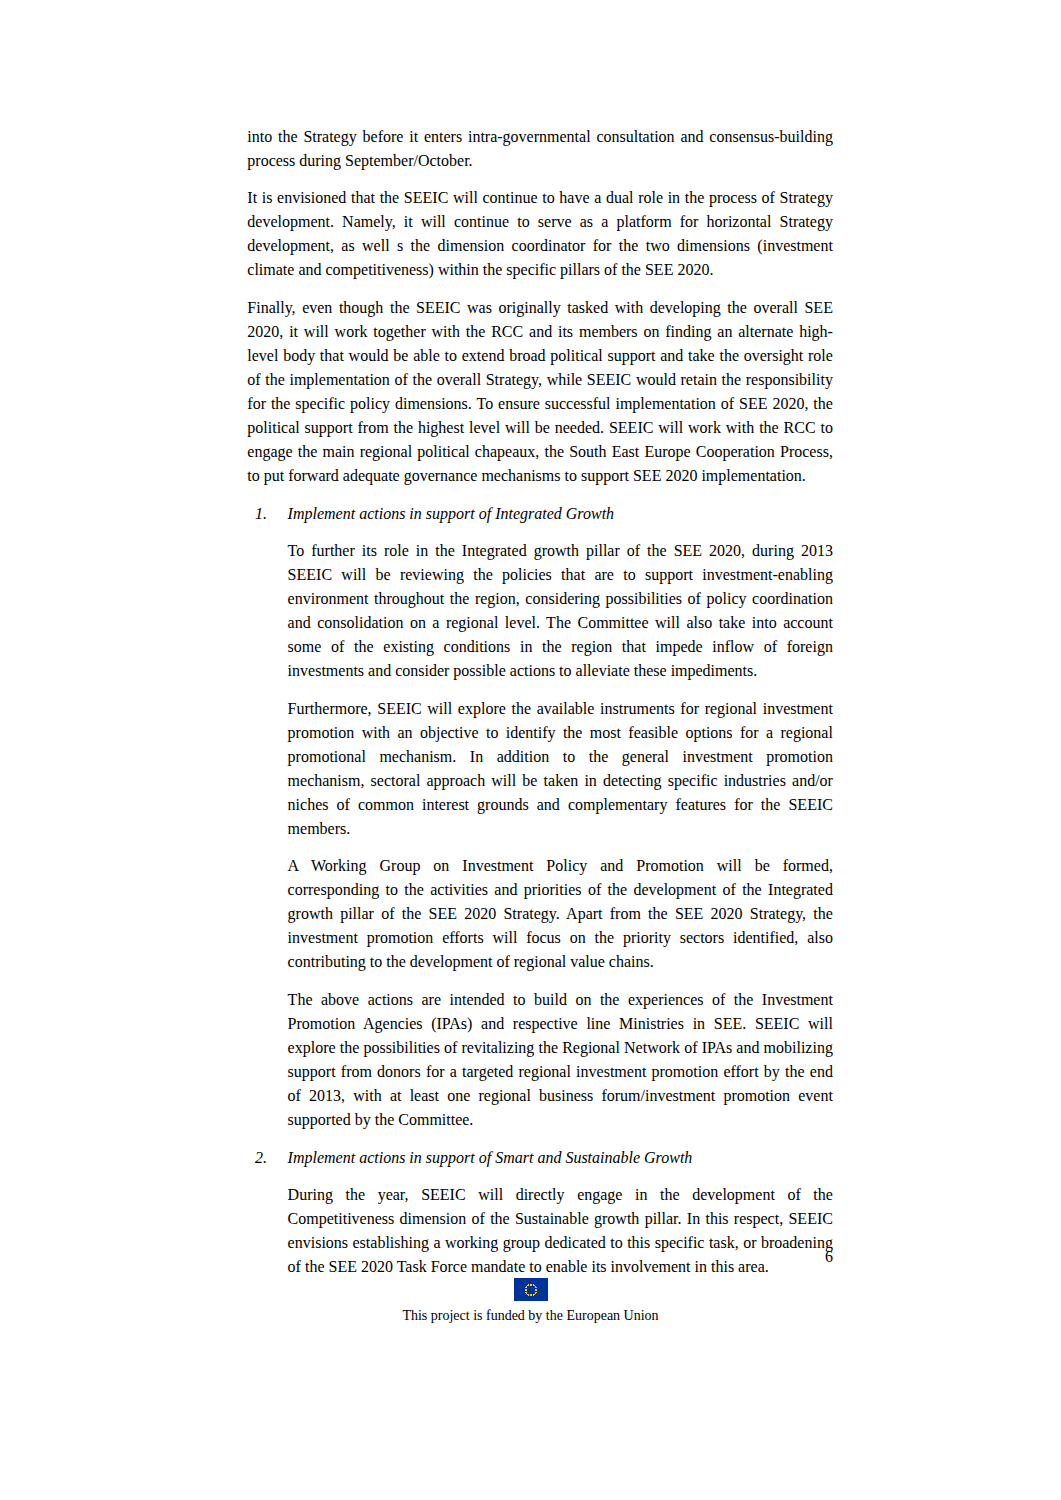into the Strategy before it enters intra-governmental consultation and consensus-building process during September/October.
It is envisioned that the SEEIC will continue to have a dual role in the process of Strategy development. Namely, it will continue to serve as a platform for horizontal Strategy development, as well s the dimension coordinator for the two dimensions (investment climate and competitiveness) within the specific pillars of the SEE 2020.
Finally, even though the SEEIC was originally tasked with developing the overall SEE 2020, it will work together with the RCC and its members on finding an alternate high-level body that would be able to extend broad political support and take the oversight role of the implementation of the overall Strategy, while SEEIC would retain the responsibility for the specific policy dimensions. To ensure successful implementation of SEE 2020, the political support from the highest level will be needed. SEEIC will work with the RCC to engage the main regional political chapeaux, the South East Europe Cooperation Process, to put forward adequate governance mechanisms to support SEE 2020 implementation.
Implement actions in support of Integrated Growth
To further its role in the Integrated growth pillar of the SEE 2020, during 2013 SEEIC will be reviewing the policies that are to support investment-enabling environment throughout the region, considering possibilities of policy coordination and consolidation on a regional level. The Committee will also take into account some of the existing conditions in the region that impede inflow of foreign investments and consider possible actions to alleviate these impediments.
Furthermore, SEEIC will explore the available instruments for regional investment promotion with an objective to identify the most feasible options for a regional promotional mechanism. In addition to the general investment promotion mechanism, sectoral approach will be taken in detecting specific industries and/or niches of common interest grounds and complementary features for the SEEIC members.
A Working Group on Investment Policy and Promotion will be formed, corresponding to the activities and priorities of the development of the Integrated growth pillar of the SEE 2020 Strategy. Apart from the SEE 2020 Strategy, the investment promotion efforts will focus on the priority sectors identified, also contributing to the development of regional value chains.
The above actions are intended to build on the experiences of the Investment Promotion Agencies (IPAs) and respective line Ministries in SEE. SEEIC will explore the possibilities of revitalizing the Regional Network of IPAs and mobilizing support from donors for a targeted regional investment promotion effort by the end of 2013, with at least one regional business forum/investment promotion event supported by the Committee.
Implement actions in support of Smart and Sustainable Growth
During the year, SEEIC will directly engage in the development of the Competitiveness dimension of the Sustainable growth pillar. In this respect, SEEIC envisions establishing a working group dedicated to this specific task, or broadening of the SEE 2020 Task Force mandate to enable its involvement in this area.
6
This project is funded by the European Union